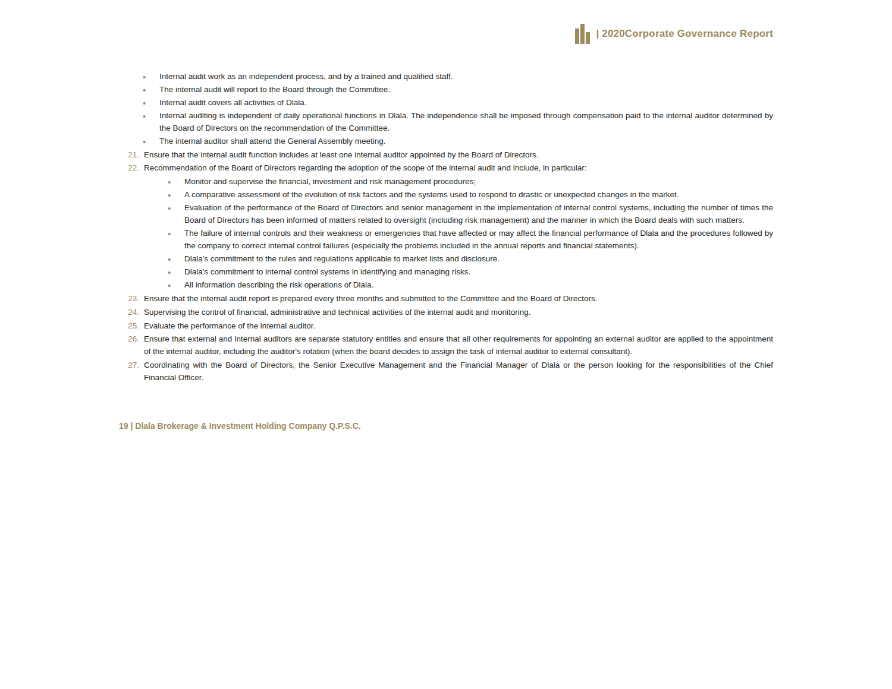| 2020Corporate Governance Report
Internal audit work as an independent process, and by a trained and qualified staff.
The internal audit will report to the Board through the Committee.
Internal audit covers all activities of Dlala.
Internal auditing is independent of daily operational functions in Dlala. The independence shall be imposed through compensation paid to the internal auditor determined by the Board of Directors on the recommendation of the Committee.
The internal auditor shall attend the General Assembly meeting.
Ensure that the internal audit function includes at least one internal auditor appointed by the Board of Directors.
Recommendation of the Board of Directors regarding the adoption of the scope of the internal audit and include, in particular:
Monitor and supervise the financial, investment and risk management procedures;
A comparative assessment of the evolution of risk factors and the systems used to respond to drastic or unexpected changes in the market.
Evaluation of the performance of the Board of Directors and senior management in the implementation of internal control systems, including the number of times the Board of Directors has been informed of matters related to oversight (including risk management) and the manner in which the Board deals with such matters.
The failure of internal controls and their weakness or emergencies that have affected or may affect the financial performance of Dlala and the procedures followed by the company to correct internal control failures (especially the problems included in the annual reports and financial statements).
Dlala's commitment to the rules and regulations applicable to market lists and disclosure.
Dlala's commitment to internal control systems in identifying and managing risks.
All information describing the risk operations of Dlala.
Ensure that the internal audit report is prepared every three months and submitted to the Committee and the Board of Directors.
Supervising the control of financial, administrative and technical activities of the internal audit and monitoring.
Evaluate the performance of the internal auditor.
Ensure that external and internal auditors are separate statutory entities and ensure that all other requirements for appointing an external auditor are applied to the appointment of the internal auditor, including the auditor's rotation (when the board decides to assign the task of internal auditor to external consultant).
Coordinating with the Board of Directors, the Senior Executive Management and the Financial Manager of Dlala or the person looking for the responsibilities of the Chief Financial Officer.
19 | Dlala Brokerage & Investment Holding Company Q.P.S.C.